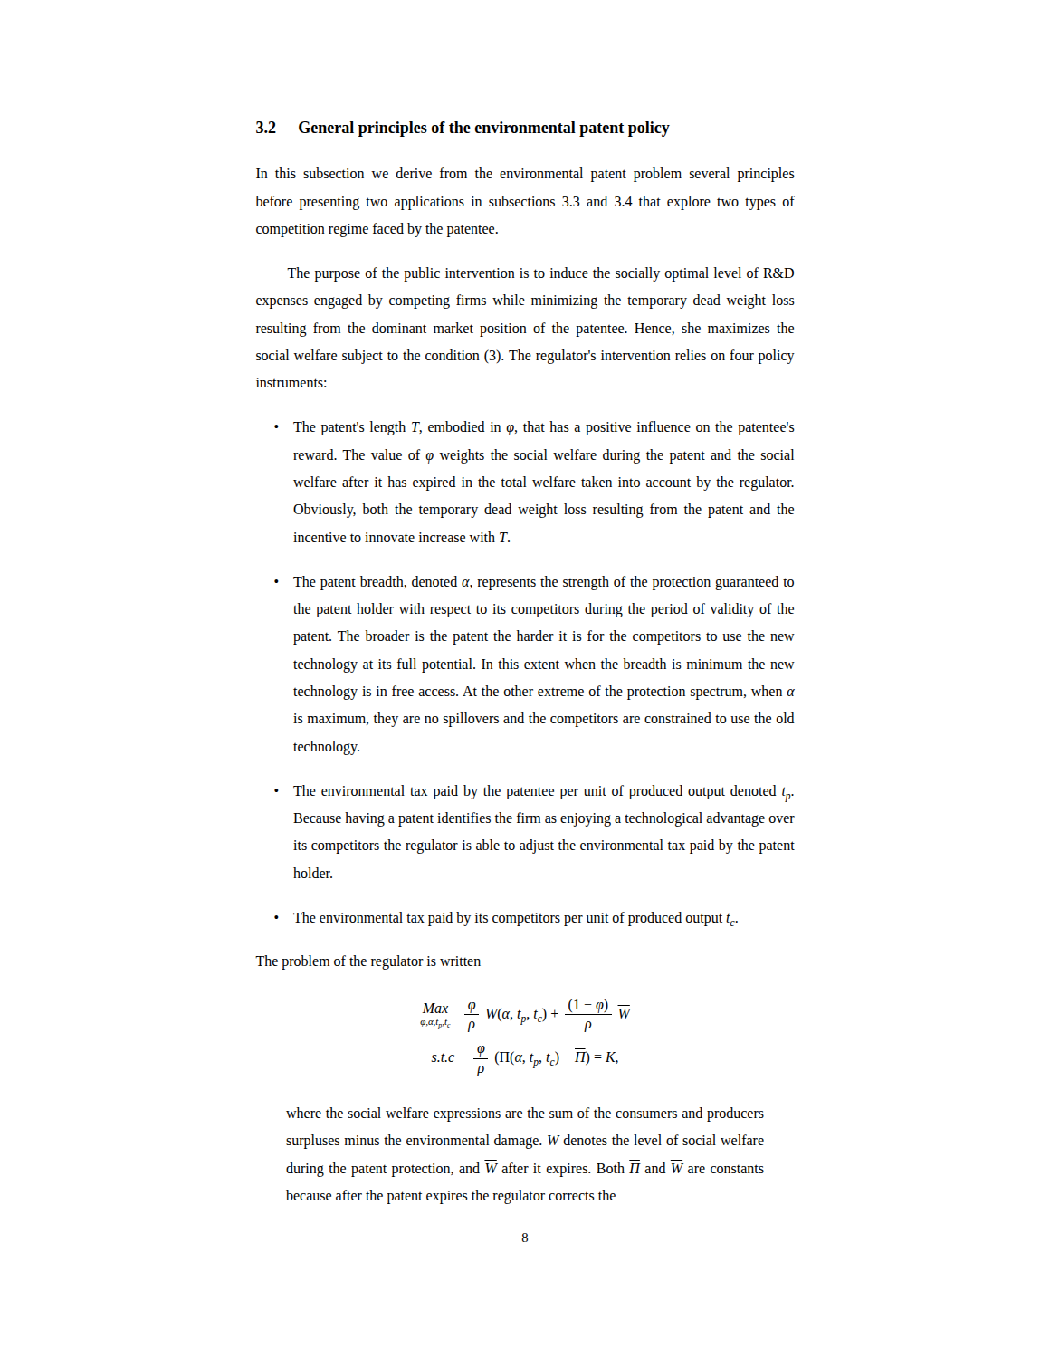3.2 General principles of the environmental patent policy
In this subsection we derive from the environmental patent problem several principles before presenting two applications in subsections 3.3 and 3.4 that explore two types of competition regime faced by the patentee.
The purpose of the public intervention is to induce the socially optimal level of R&D expenses engaged by competing firms while minimizing the temporary dead weight loss resulting from the dominant market position of the patentee. Hence, she maximizes the social welfare subject to the condition (3). The regulator's intervention relies on four policy instruments:
The patent's length T, embodied in φ, that has a positive influence on the patentee's reward. The value of φ weights the social welfare during the patent and the social welfare after it has expired in the total welfare taken into account by the regulator. Obviously, both the temporary dead weight loss resulting from the patent and the incentive to innovate increase with T.
The patent breadth, denoted α, represents the strength of the protection guaranteed to the patent holder with respect to its competitors during the period of validity of the patent. The broader is the patent the harder it is for the competitors to use the new technology at its full potential. In this extent when the breadth is minimum the new technology is in free access. At the other extreme of the protection spectrum, when α is maximum, they are no spillovers and the competitors are constrained to use the old technology.
The environmental tax paid by the patentee per unit of produced output denoted tp. Because having a patent identifies the firm as enjoying a technological advantage over its competitors the regulator is able to adjust the environmental tax paid by the patent holder.
The environmental tax paid by its competitors per unit of produced output tc.
The problem of the regulator is written
Max φ,α,tp,tc φρ W(α, tp, tc) + (1 − φ) ρ W s.t.c φρ (Π(α, tp, tc) − Π) = K,
where the social welfare expressions are the sum of the consumers and producers surpluses minus the environmental damage. W denotes the level of social welfare during the patent protection, and W after it expires. Both Π and W are constants because after the patent expires the regulator corrects the
8